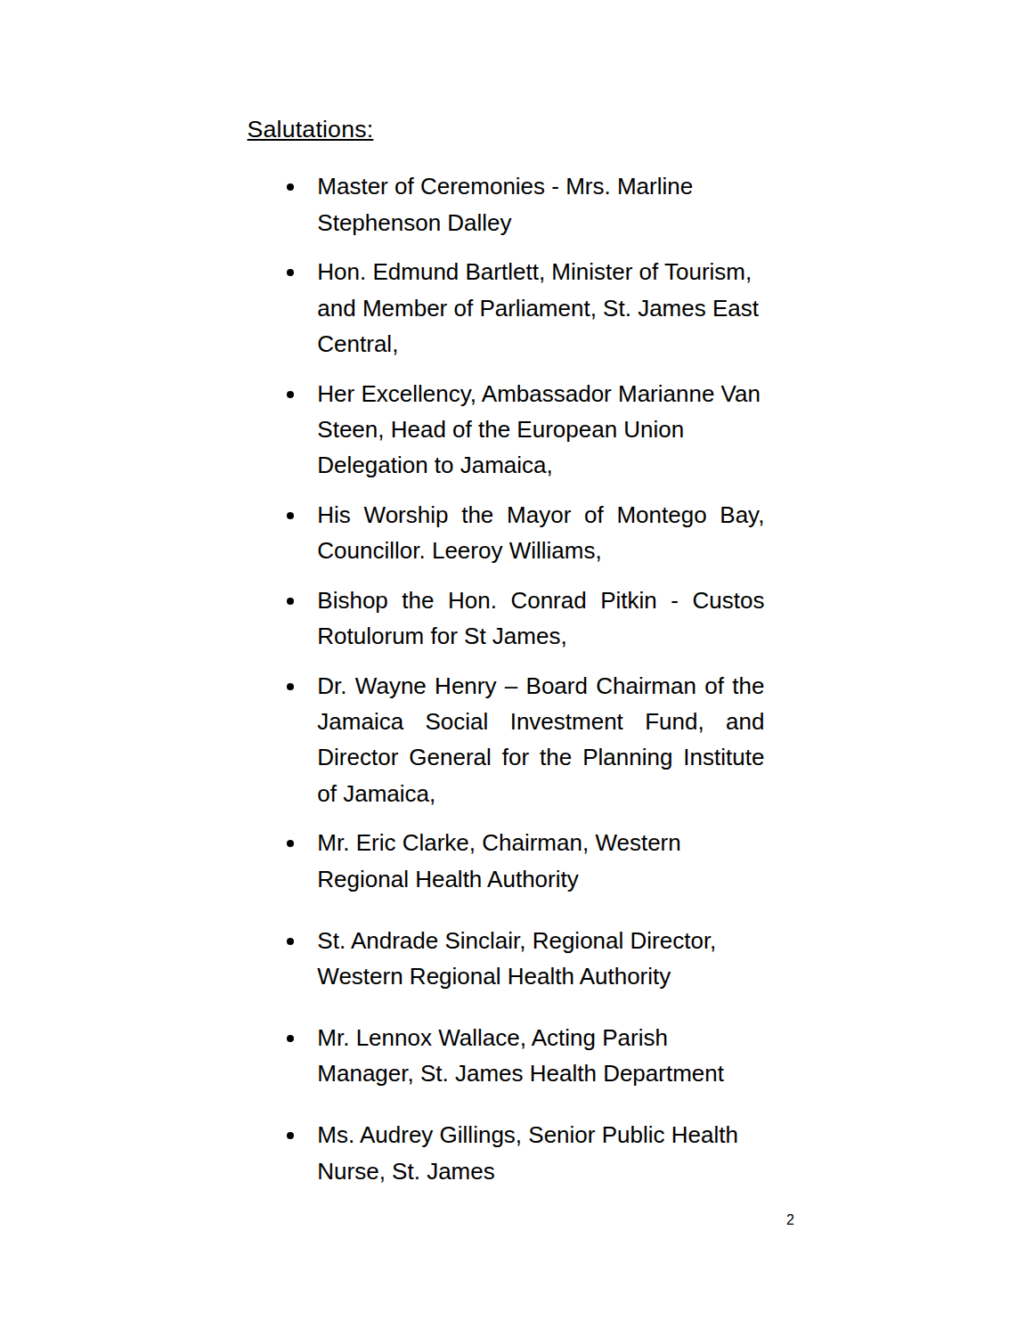Salutations:
Master of Ceremonies - Mrs. Marline Stephenson Dalley
Hon. Edmund Bartlett, Minister of Tourism, and Member of Parliament, St. James East Central,
Her Excellency, Ambassador Marianne Van Steen, Head of the European Union Delegation to Jamaica,
His Worship the Mayor of Montego Bay, Councillor. Leeroy Williams,
Bishop the Hon. Conrad Pitkin - Custos Rotulorum for St James,
Dr. Wayne Henry – Board Chairman of the Jamaica Social Investment Fund, and Director General for the Planning Institute of Jamaica,
Mr. Eric Clarke, Chairman, Western Regional Health Authority
St. Andrade Sinclair, Regional Director, Western Regional Health Authority
Mr. Lennox Wallace, Acting Parish Manager, St. James Health Department
Ms. Audrey Gillings, Senior Public Health Nurse, St. James
2